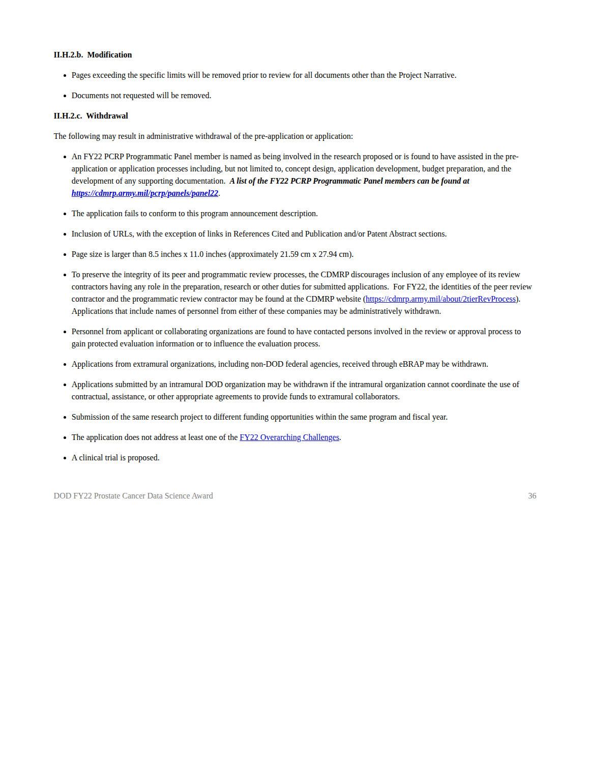II.H.2.b. Modification
Pages exceeding the specific limits will be removed prior to review for all documents other than the Project Narrative.
Documents not requested will be removed.
II.H.2.c. Withdrawal
The following may result in administrative withdrawal of the pre-application or application:
An FY22 PCRP Programmatic Panel member is named as being involved in the research proposed or is found to have assisted in the pre-application or application processes including, but not limited to, concept design, application development, budget preparation, and the development of any supporting documentation. A list of the FY22 PCRP Programmatic Panel members can be found at https://cdmrp.army.mil/pcrp/panels/panel22.
The application fails to conform to this program announcement description.
Inclusion of URLs, with the exception of links in References Cited and Publication and/or Patent Abstract sections.
Page size is larger than 8.5 inches x 11.0 inches (approximately 21.59 cm x 27.94 cm).
To preserve the integrity of its peer and programmatic review processes, the CDMRP discourages inclusion of any employee of its review contractors having any role in the preparation, research or other duties for submitted applications. For FY22, the identities of the peer review contractor and the programmatic review contractor may be found at the CDMRP website (https://cdmrp.army.mil/about/2tierRevProcess). Applications that include names of personnel from either of these companies may be administratively withdrawn.
Personnel from applicant or collaborating organizations are found to have contacted persons involved in the review or approval process to gain protected evaluation information or to influence the evaluation process.
Applications from extramural organizations, including non-DOD federal agencies, received through eBRAP may be withdrawn.
Applications submitted by an intramural DOD organization may be withdrawn if the intramural organization cannot coordinate the use of contractual, assistance, or other appropriate agreements to provide funds to extramural collaborators.
Submission of the same research project to different funding opportunities within the same program and fiscal year.
The application does not address at least one of the FY22 Overarching Challenges.
A clinical trial is proposed.
DOD FY22 Prostate Cancer Data Science Award 36